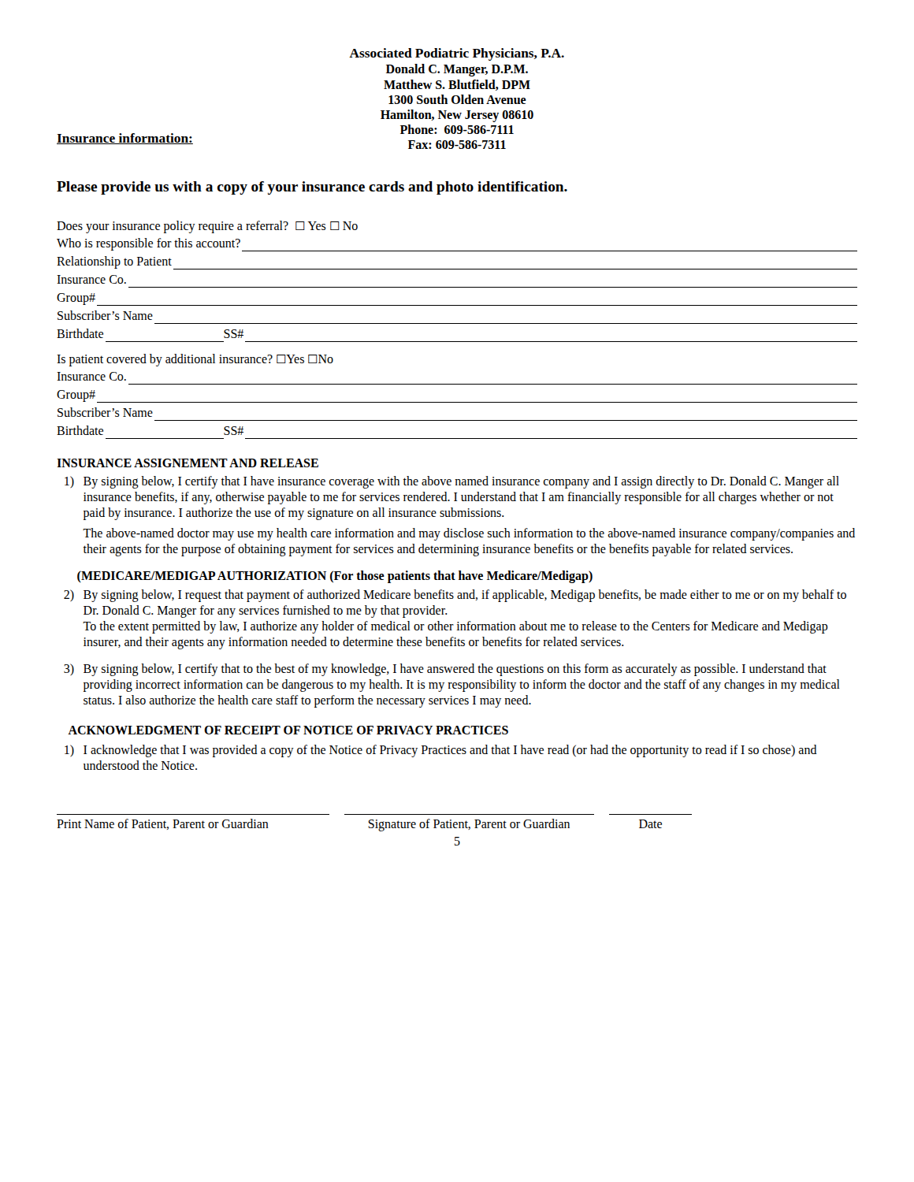Insurance information:
Associated Podiatric Physicians, P.A.
Donald C. Manger, D.P.M.
Matthew S. Blutfield, DPM
1300 South Olden Avenue
Hamilton, New Jersey 08610
Phone: 609-586-7111
Fax: 609-586-7311
Please provide us with a copy of your insurance cards and photo identification.
Does your insurance policy require a referral? ☐ Yes ☐ No
Who is responsible for this account?
Relationship to Patient
Insurance Co.
Group#
Subscriber’s Name
Birthdate SS#
Is patient covered by additional insurance? ☐Yes ☐No
Insurance Co.
Group#
Subscriber’s Name
Birthdate SS#
Insurance Assignement and Release
1) By signing below, I certify that I have insurance coverage with the above named insurance company and I assign directly to Dr. Donald C. Manger all insurance benefits, if any, otherwise payable to me for services rendered. I understand that I am financially responsible for all charges whether or not paid by insurance. I authorize the use of my signature on all insurance submissions.
The above-named doctor may use my health care information and may disclose such information to the above-named insurance company/companies and their agents for the purpose of obtaining payment for services and determining insurance benefits or the benefits payable for related services.
(MEDICARE/MEDIGAP AUTHORIZATION (For those patients that have Medicare/Medigap)
2) By signing below, I request that payment of authorized Medicare benefits and, if applicable, Medigap benefits, be made either to me or on my behalf to Dr. Donald C. Manger for any services furnished to me by that provider.
To the extent permitted by law, I authorize any holder of medical or other information about me to release to the Centers for Medicare and Medigap insurer, and their agents any information needed to determine these benefits or benefits for related services.
3) By signing below, I certify that to the best of my knowledge, I have answered the questions on this form as accurately as possible. I understand that providing incorrect information can be dangerous to my health. It is my responsibility to inform the doctor and the staff of any changes in my medical status. I also authorize the health care staff to perform the necessary services I may need.
Acknowledgment of Receipt of Notice of Privacy Practices
1) I acknowledge that I was provided a copy of the Notice of Privacy Practices and that I have read (or had the opportunity to read if I so chose) and understood the Notice.
Print Name of Patient, Parent or Guardian
Signature of Patient, Parent or Guardian
Date
5